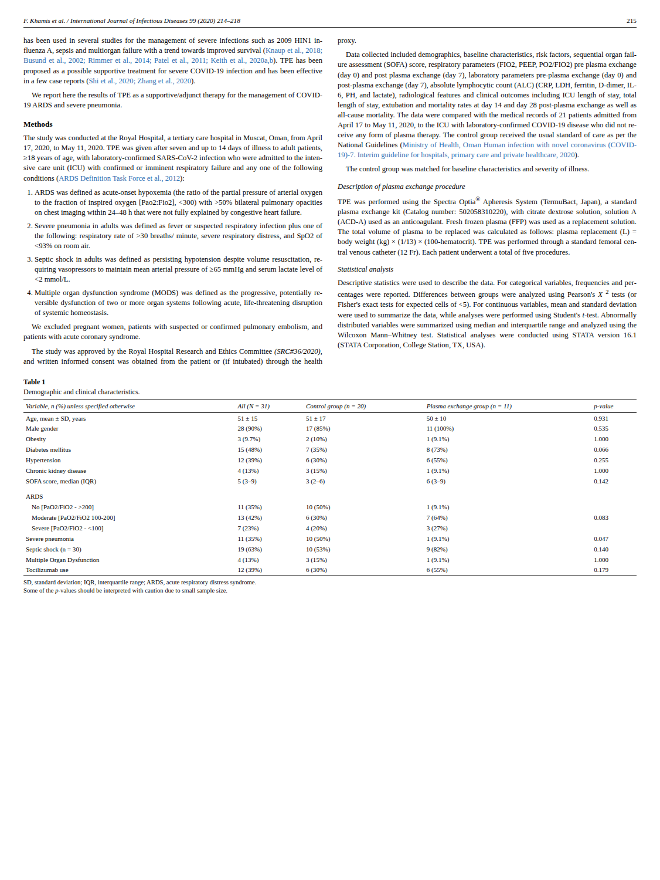F. Khamis et al. / International Journal of Infectious Diseases 99 (2020) 214–218 215
has been used in several studies for the management of severe infections such as 2009 HIN1 influenza A, sepsis and multiorgan failure with a trend towards improved survival (Knaup et al., 2018; Busund et al., 2002; Rimmer et al., 2014; Patel et al., 2011; Keith et al., 2020a,b). TPE has been proposed as a possible supportive treatment for severe COVID-19 infection and has been effective in a few case reports (Shi et al., 2020; Zhang et al., 2020).
We report here the results of TPE as a supportive/adjunct therapy for the management of COVID-19 ARDS and severe pneumonia.
Methods
The study was conducted at the Royal Hospital, a tertiary care hospital in Muscat, Oman, from April 17, 2020, to May 11, 2020. TPE was given after seven and up to 14 days of illness to adult patients, ≥18 years of age, with laboratory-confirmed SARS-CoV-2 infection who were admitted to the intensive care unit (ICU) with confirmed or imminent respiratory failure and any one of the following conditions (ARDS Definition Task Force et al., 2012):
ARDS was defined as acute-onset hypoxemia (the ratio of the partial pressure of arterial oxygen to the fraction of inspired oxygen [Pao2:Fio2], <300) with >50% bilateral pulmonary opacities on chest imaging within 24–48 h that were not fully explained by congestive heart failure.
Severe pneumonia in adults was defined as fever or suspected respiratory infection plus one of the following: respiratory rate of >30 breaths/ minute, severe respiratory distress, and SpO2 of <93% on room air.
Septic shock in adults was defined as persisting hypotension despite volume resuscitation, requiring vasopressors to maintain mean arterial pressure of ≥65 mmHg and serum lactate level of <2 mmol/L.
Multiple organ dysfunction syndrome (MODS) was defined as the progressive, potentially reversible dysfunction of two or more organ systems following acute, life-threatening disruption of systemic homeostasis.
We excluded pregnant women, patients with suspected or confirmed pulmonary embolism, and patients with acute coronary syndrome.
The study was approved by the Royal Hospital Research and Ethics Committee (SRC#36/2020), and written informed consent was obtained from the patient or (if intubated) through the health proxy.
Data collected included demographics, baseline characteristics, risk factors, sequential organ failure assessment (SOFA) score, respiratory parameters (FIO2, PEEP, PO2/FIO2) pre plasma exchange (day 0) and post plasma exchange (day 7), laboratory parameters pre-plasma exchange (day 0) and post-plasma exchange (day 7), absolute lymphocytic count (ALC) (CRP, LDH, ferritin, D-dimer, IL-6, PH, and lactate), radiological features and clinical outcomes including ICU length of stay, total length of stay, extubation and mortality rates at day 14 and day 28 post-plasma exchange as well as all-cause mortality. The data were compared with the medical records of 21 patients admitted from April 17 to May 11, 2020, to the ICU with laboratory-confirmed COVID-19 disease who did not receive any form of plasma therapy. The control group received the usual standard of care as per the National Guidelines (Ministry of Health, Oman Human infection with novel coronavirus (COVID-19)-7. Interim guideline for hospitals, primary care and private healthcare, 2020).
The control group was matched for baseline characteristics and severity of illness.
Description of plasma exchange procedure
TPE was performed using the Spectra Optia® Apheresis System (TermuBact, Japan), a standard plasma exchange kit (Catalog number: 502058310220), with citrate dextrose solution, solution A (ACD-A) used as an anticoagulant. Fresh frozen plasma (FFP) was used as a replacement solution. The total volume of plasma to be replaced was calculated as follows: plasma replacement (L) = body weight (kg) × (1/13) × (100-hematocrit). TPE was performed through a standard femoral central venous catheter (12 Fr). Each patient underwent a total of five procedures.
Statistical analysis
Descriptive statistics were used to describe the data. For categorical variables, frequencies and percentages were reported. Differences between groups were analyzed using Pearson's X 2 tests (or Fisher's exact tests for expected cells of <5). For continuous variables, mean and standard deviation were used to summarize the data, while analyses were performed using Student's t-test. Abnormally distributed variables were summarized using median and interquartile range and analyzed using the Wilcoxon Mann–Whitney test. Statistical analyses were conducted using STATA version 16.1 (STATA Corporation, College Station, TX, USA).
Table 1
Demographic and clinical characteristics.
| Variable, n (%) unless specified otherwise | All (N = 31) | Control group (n = 20) | Plasma exchange group (n = 11) | p -value |
| --- | --- | --- | --- | --- |
| Age, mean ± SD, years | 51 ± 15 | 51 ± 17 | 50 ± 10 | 0.931 |
| Male gender | 28 (90%) | 17 (85%) | 11 (100%) | 0.535 |
| Obesity | 3 (9.7%) | 2 (10%) | 1 (9.1%) | 1.000 |
| Diabetes mellitus | 15 (48%) | 7 (35%) | 8 (73%) | 0.066 |
| Hypertension | 12 (39%) | 6 (30%) | 6 (55%) | 0.255 |
| Chronic kidney disease | 4 (13%) | 3 (15%) | 1 (9.1%) | 1.000 |
| SOFA score, median (IQR) | 5 (3–9) | 3 (2–6) | 6 (3–9) | 0.142 |
| ARDS | | | | |
| No [PaO2/FiO2 - >200] | 11 (35%) | 10 (50%) | 1 (9.1%) | |
| Moderate [PaO2/FiO2 100-200] | 13 (42%) | 6 (30%) | 7 (64%) | 0.083 |
| Severe [PaO2/FiO2 - <100] | 7 (23%) | 4 (20%) | 3 (27%) | |
| Severe pneumonia | 11 (35%) | 10 (50%) | 1 (9.1%) | 0.047 |
| Septic shock (n = 30) | 19 (63%) | 10 (53%) | 9 (82%) | 0.140 |
| Multiple Organ Dysfunction | 4 (13%) | 3 (15%) | 1 (9.1%) | 1.000 |
| Tocilizumab use | 12 (39%) | 6 (30%) | 6 (55%) | 0.179 |
SD, standard deviation; IQR, interquartile range; ARDS, acute respiratory distress syndrome.
Some of the p-values should be interpreted with caution due to small sample size.